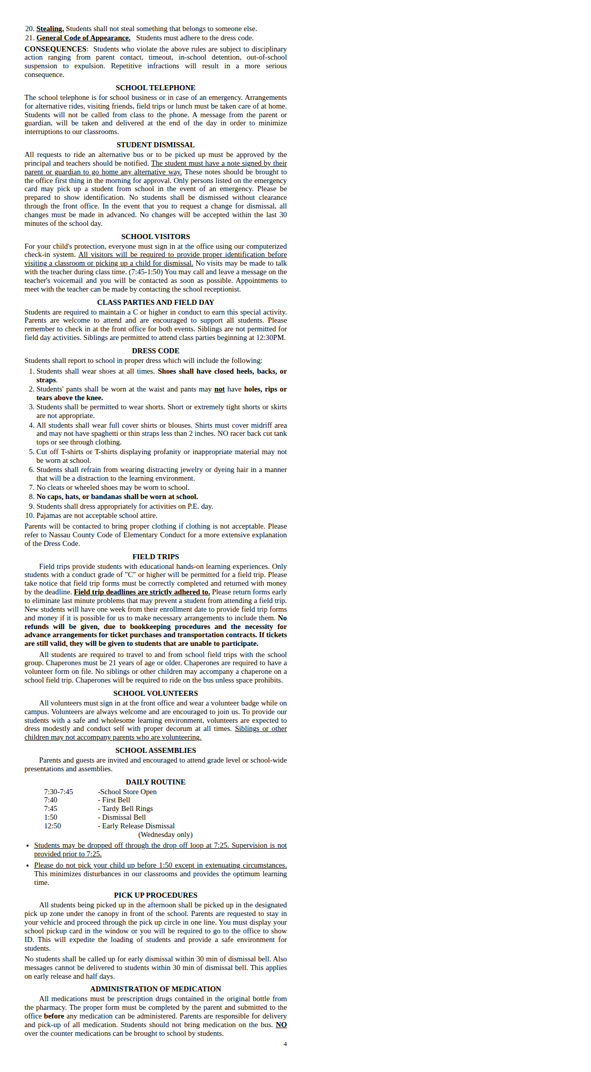Stealing. Students shall not steal something that belongs to someone else.
General Code of Appearance. Students must adhere to the dress code.
CONSEQUENCES: Students who violate the above rules are subject to disciplinary action ranging from parent contact, timeout, in-school detention, out-of-school suspension to expulsion. Repetitive infractions will result in a more serious consequence.
School Telephone
The school telephone is for school business or in case of an emergency. Arrangements for alternative rides, visiting friends, field trips or lunch must be taken care of at home. Students will not be called from class to the phone. A message from the parent or guardian, will be taken and delivered at the end of the day in order to minimize interruptions to our classrooms.
Student Dismissal
All requests to ride an alternative bus or to be picked up must be approved by the principal and teachers should be notified. The student must have a note signed by their parent or guardian to go home any alternative way. These notes should be brought to the office first thing in the morning for approval. Only persons listed on the emergency card may pick up a student from school in the event of an emergency. Please be prepared to show identification. No students shall be dismissed without clearance through the front office. In the event that you to request a change for dismissal, all changes must be made in advanced. No changes will be accepted within the last 30 minutes of the school day.
School Visitors
For your child's protection, everyone must sign in at the office using our computerized check-in system. All visitors will be required to provide proper identification before visiting a classroom or picking up a child for dismissal. No visits may be made to talk with the teacher during class time. (7:45-1:50) You may call and leave a message on the teacher's voicemail and you will be contacted as soon as possible. Appointments to meet with the teacher can be made by contacting the school receptionist.
Class Parties and Field Day
Students are required to maintain a C or higher in conduct to earn this special activity. Parents are welcome to attend and are encouraged to support all students. Please remember to check in at the front office for both events. Siblings are not permitted for field day activities. Siblings are permitted to attend class parties beginning at 12:30PM.
Dress Code
Students shall report to school in proper dress which will include the following:
Students shall wear shoes at all times. Shoes shall have closed heels, backs, or straps.
Students' pants shall be worn at the waist and pants may not have holes, rips or tears above the knee.
Students shall be permitted to wear shorts. Short or extremely tight shorts or skirts are not appropriate.
All students shall wear full cover shirts or blouses. Shirts must cover midriff area and may not have spaghetti or thin straps less than 2 inches. NO racer back cut tank tops or see through clothing.
Cut off T-shirts or T-shirts displaying profanity or inappropriate material may not be worn at school.
Students shall refrain from wearing distracting jewelry or dyeing hair in a manner that will be a distraction to the learning environment.
No cleats or wheeled shoes may be worn to school.
No caps, hats, or bandanas shall be worn at school.
Students shall dress appropriately for activities on P.E. day.
Pajamas are not acceptable school attire.
Parents will be contacted to bring proper clothing if clothing is not acceptable. Please refer to Nassau County Code of Elementary Conduct for a more extensive explanation of the Dress Code.
Field Trips
Field trips provide students with educational hands-on learning experiences. Only students with a conduct grade of "C" or higher will be permitted for a field trip. Please take notice that field trip forms must be correctly completed and returned with money by the deadline. Field trip deadlines are strictly adhered to. Please return forms early to eliminate last minute problems that may prevent a student from attending a field trip. New students will have one week from their enrollment date to provide field trip forms and money if it is possible for us to make necessary arrangements to include them. No refunds will be given, due to bookkeeping procedures and the necessity for advance arrangements for ticket purchases and transportation contracts. If tickets are still valid, they will be given to students that are unable to participate.
All students are required to travel to and from school field trips with the school group. Chaperones must be 21 years of age or older. Chaperones are required to have a volunteer form on file. No siblings or other children may accompany a chaperone on a school field trip. Chaperones will be required to ride on the bus unless space prohibits.
School Volunteers
All volunteers must sign in at the front office and wear a volunteer badge while on campus. Volunteers are always welcome and are encouraged to join us. To provide our students with a safe and wholesome learning environment, volunteers are expected to dress modestly and conduct self with proper decorum at all times. Siblings or other children may not accompany parents who are volunteering.
School Assemblies
Parents and guests are invited and encouraged to attend grade level or school-wide presentations and assemblies.
Daily Routine
7:30-7:45-School Store Open
7:40- First Bell
7:45- Tardy Bell Rings
1:50- Dismissal Bell
12:50- Early Release Dismissal
(Wednesday only)
Students may be dropped off through the drop off loop at 7:25. Supervision is not provided prior to 7:25.
Please do not pick your child up before 1:50 except in extenuating circumstances. This minimizes disturbances in our classrooms and provides the optimum learning time.
Pick Up Procedures
All students being picked up in the afternoon shall be picked up in the designated pick up zone under the canopy in front of the school. Parents are requested to stay in your vehicle and proceed through the pick up circle in one line. You must display your school pickup card in the window or you will be required to go to the office to show ID. This will expedite the loading of students and provide a safe environment for students.
No students shall be called up for early dismissal within 30 min of dismissal bell. Also messages cannot be delivered to students within 30 min of dismissal bell. This applies on early release and half days.
Administration of Medication
All medications must be prescription drugs contained in the original bottle from the pharmacy. The proper form must be completed by the parent and submitted to the office before any medication can be administered. Parents are responsible for delivery and pick-up of all medication. Students should not bring medication on the bus. NO over the counter medications can be brought to school by students.
4